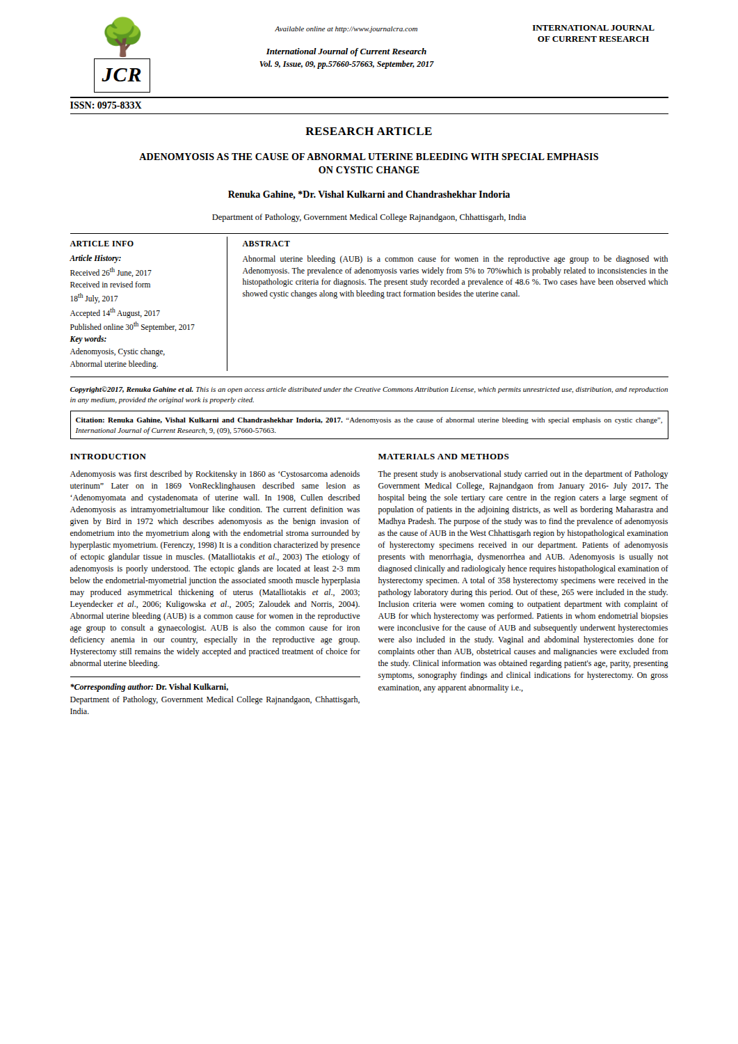🌳
JCR
Available online at http://www.journalcra.com
International Journal of Current Research
Vol. 9, Issue, 09, pp.57660-57663, September, 2017
INTERNATIONAL JOURNAL
OF CURRENT RESEARCH
ISSN: 0975-833X
RESEARCH ARTICLE
ADENOMYOSIS AS THE CAUSE OF ABNORMAL UTERINE BLEEDING WITH SPECIAL EMPHASIS
ON CYSTIC CHANGE
Renuka Gahine, *Dr. Vishal Kulkarni and Chandrashekhar Indoria
Department of Pathology, Government Medical College Rajnandgaon, Chhattisgarh, India
ARTICLE INFO
Article History:
Received 26th June, 2017
Received in revised form
18th July, 2017
Accepted 14th August, 2017
Published online 30th September, 2017
Key words:
Adenomyosis, Cystic change,
Abnormal uterine bleeding.
ABSTRACT
Abnormal uterine bleeding (AUB) is a common cause for women in the reproductive age group to be diagnosed with Adenomyosis. The prevalence of adenomyosis varies widely from 5% to 70%which is probably related to inconsistencies in the histopathologic criteria for diagnosis. The present study recorded a prevalence of 48.6 %. Two cases have been observed which showed cystic changes along with bleeding tract formation besides the uterine canal.
Copyright©2017, Renuka Gahine et al. This is an open access article distributed under the Creative Commons Attribution License, which permits unrestricted use, distribution, and reproduction in any medium, provided the original work is properly cited.
Citation: Renuka Gahine, Vishal Kulkarni and Chandrashekhar Indoria, 2017. “Adenomyosis as the cause of abnormal uterine bleeding with special emphasis on cystic change”, International Journal of Current Research, 9, (09), 57660-57663.
INTRODUCTION
Adenomyosis was first described by Rockitensky in 1860 as ‘Cystosarcoma adenoids uterinum” Later on in 1869 VonRecklinghausen described same lesion as ‘Adenomyomata and cystadenomata of uterine wall. In 1908, Cullen described Adenomyosis as intramyometrialtumour like condition. The current definition was given by Bird in 1972 which describes adenomyosis as the benign invasion of endometrium into the myometrium along with the endometrial stroma surrounded by hyperplastic myometrium. (Ferenczy, 1998) It is a condition characterized by presence of ectopic glandular tissue in muscles. (Matalliotakis et al., 2003) The etiology of adenomyosis is poorly understood. The ectopic glands are located at least 2-3 mm below the endometrial-myometrial junction the associated smooth muscle hyperplasia may produced asymmetrical thickening of uterus (Matalliotakis et al., 2003; Leyendecker et al., 2006; Kuligowska et al., 2005; Zaloudek and Norris, 2004). Abnormal uterine bleeding (AUB) is a common cause for women in the reproductive age group to consult a gynaecologist. AUB is also the common cause for iron deficiency anemia in our country, especially in the reproductive age group. Hysterectomy still remains the widely accepted and practiced treatment of choice for abnormal uterine bleeding.
*Corresponding author: Dr. Vishal Kulkarni,
Department of Pathology, Government Medical College Rajnandgaon, Chhattisgarh, India.
MATERIALS AND METHODS
The present study is anobservational study carried out in the department of Pathology Government Medical College, Rajnandgaon from January 2016- July 2017. The hospital being the sole tertiary care centre in the region caters a large segment of population of patients in the adjoining districts, as well as bordering Maharastra and Madhya Pradesh. The purpose of the study was to find the prevalence of adenomyosis as the cause of AUB in the West Chhattisgarh region by histopathological examination of hysterectomy specimens received in our department. Patients of adenomyosis presents with menorrhagia, dysmenorrhea and AUB. Adenomyosis is usually not diagnosed clinically and radiologicaly hence requires histopathological examination of hysterectomy specimen. A total of 358 hysterectomy specimens were received in the pathology laboratory during this period. Out of these, 265 were included in the study. Inclusion criteria were women coming to outpatient department with complaint of AUB for which hysterectomy was performed. Patients in whom endometrial biopsies were inconclusive for the cause of AUB and subsequently underwent hysterectomies were also included in the study. Vaginal and abdominal hysterectomies done for complaints other than AUB, obstetrical causes and malignancies were excluded from the study. Clinical information was obtained regarding patient's age, parity, presenting symptoms, sonography findings and clinical indications for hysterectomy. On gross examination, any apparent abnormality i.e.,